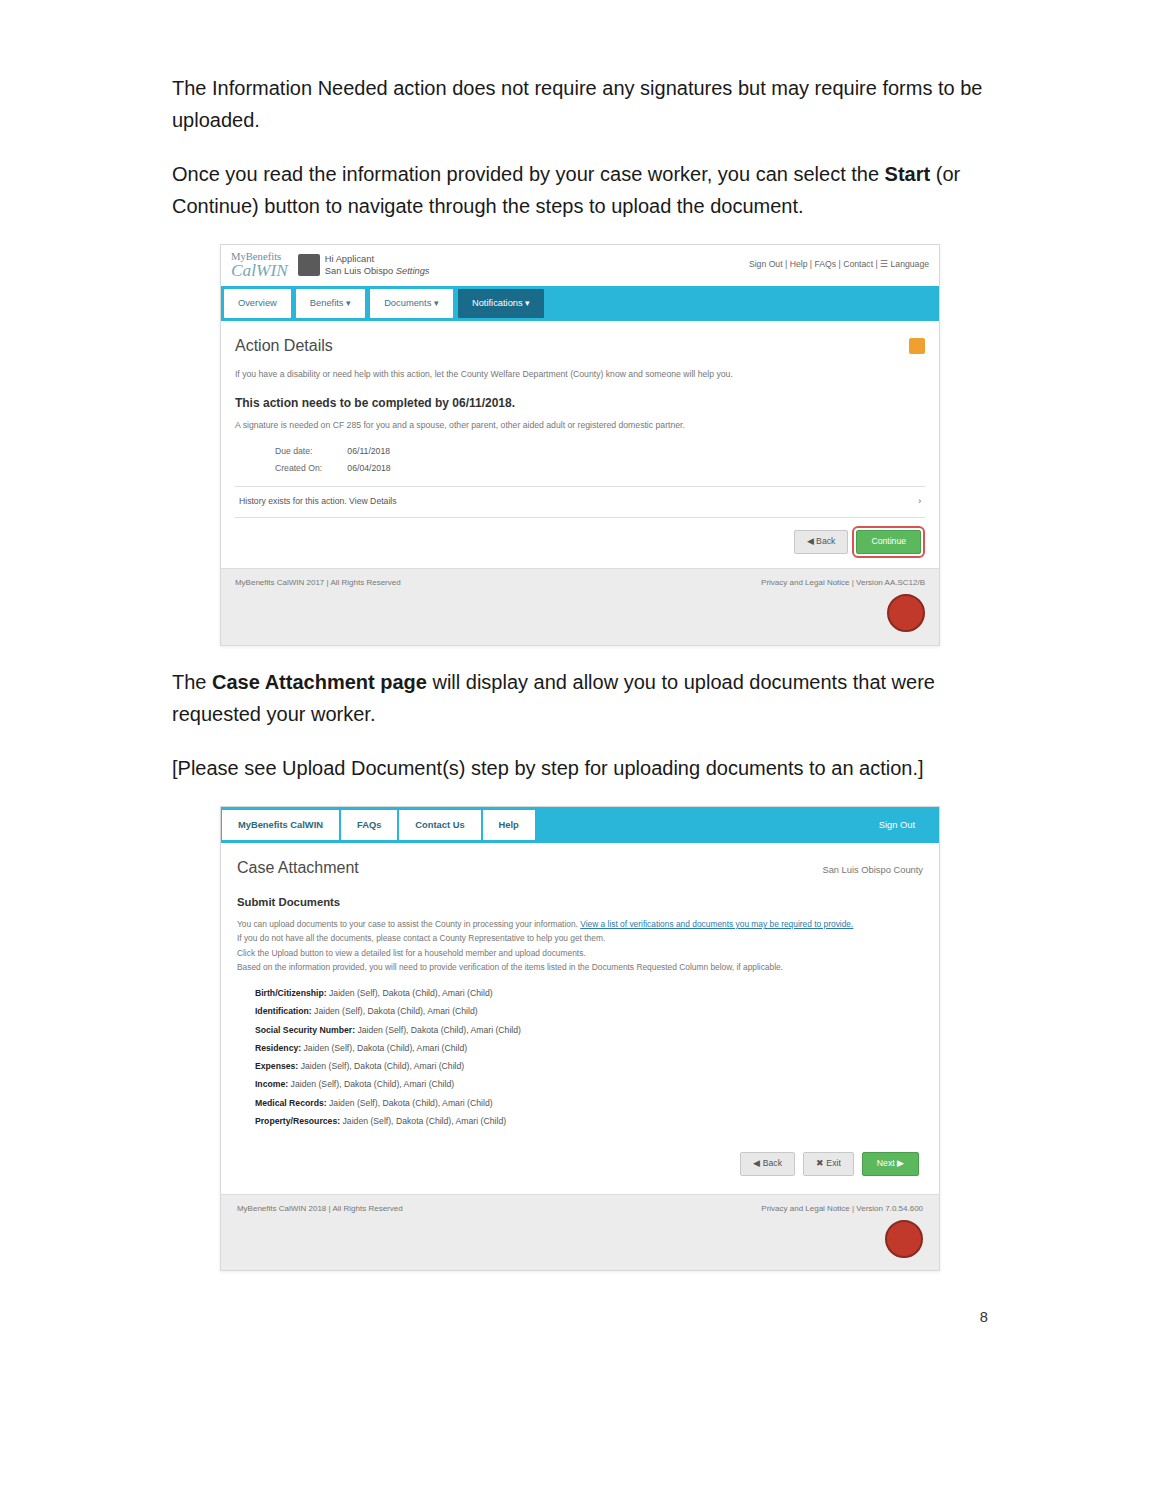The Information Needed action does not require any signatures but may require forms to be uploaded.
Once you read the information provided by your case worker, you can select the Start (or Continue) button to navigate through the steps to upload the document.
MyBenefitsCalWIN
Hi Applicant
San Luis Obispo Settings
Sign Out | Help | FAQs | Contact | ☰ Language
Overview Benefits ▾ Documents ▾ Notifications ▾
Action Details
If you have a disability or need help with this action, let the County Welfare Department (County) know and someone will help you.
This action needs to be completed by 06/11/2018.
A signature is needed on CF 285 for you and a spouse, other parent, other aided adult or registered domestic partner.
Due date: 06/11/2018
Created On: 06/04/2018
History exists for this action. View Details ›
◀ Back Continue
MyBenefits CalWIN 2017 | All Rights Reserved Privacy and Legal Notice | Version AA.SC12/B
The Case Attachment page will display and allow you to upload documents that were requested your worker.
[Please see Upload Document(s) step by step for uploading documents to an action.]
MyBenefits CalWIN FAQs Contact Us Help Sign Out
Case Attachment San Luis Obispo County
Submit Documents
You can upload documents to your case to assist the County in processing your information. View a list of verifications and documents you may be required to provide.
If you do not have all the documents, please contact a County Representative to help you get them.
Click the Upload button to view a detailed list for a household member and upload documents.
Based on the information provided, you will need to provide verification of the items listed in the Documents Requested Column below, if applicable.
Birth/Citizenship: Jaiden (Self), Dakota (Child), Amari (Child)
Identification: Jaiden (Self), Dakota (Child), Amari (Child)
Social Security Number: Jaiden (Self), Dakota (Child), Amari (Child)
Residency: Jaiden (Self), Dakota (Child), Amari (Child)
Expenses: Jaiden (Self), Dakota (Child), Amari (Child)
Income: Jaiden (Self), Dakota (Child), Amari (Child)
Medical Records: Jaiden (Self), Dakota (Child), Amari (Child)
Property/Resources: Jaiden (Self), Dakota (Child), Amari (Child)
◀ Back ✖ Exit Next ▶
MyBenefits CalWIN 2018 | All Rights Reserved Privacy and Legal Notice | Version 7.0.54.600
8